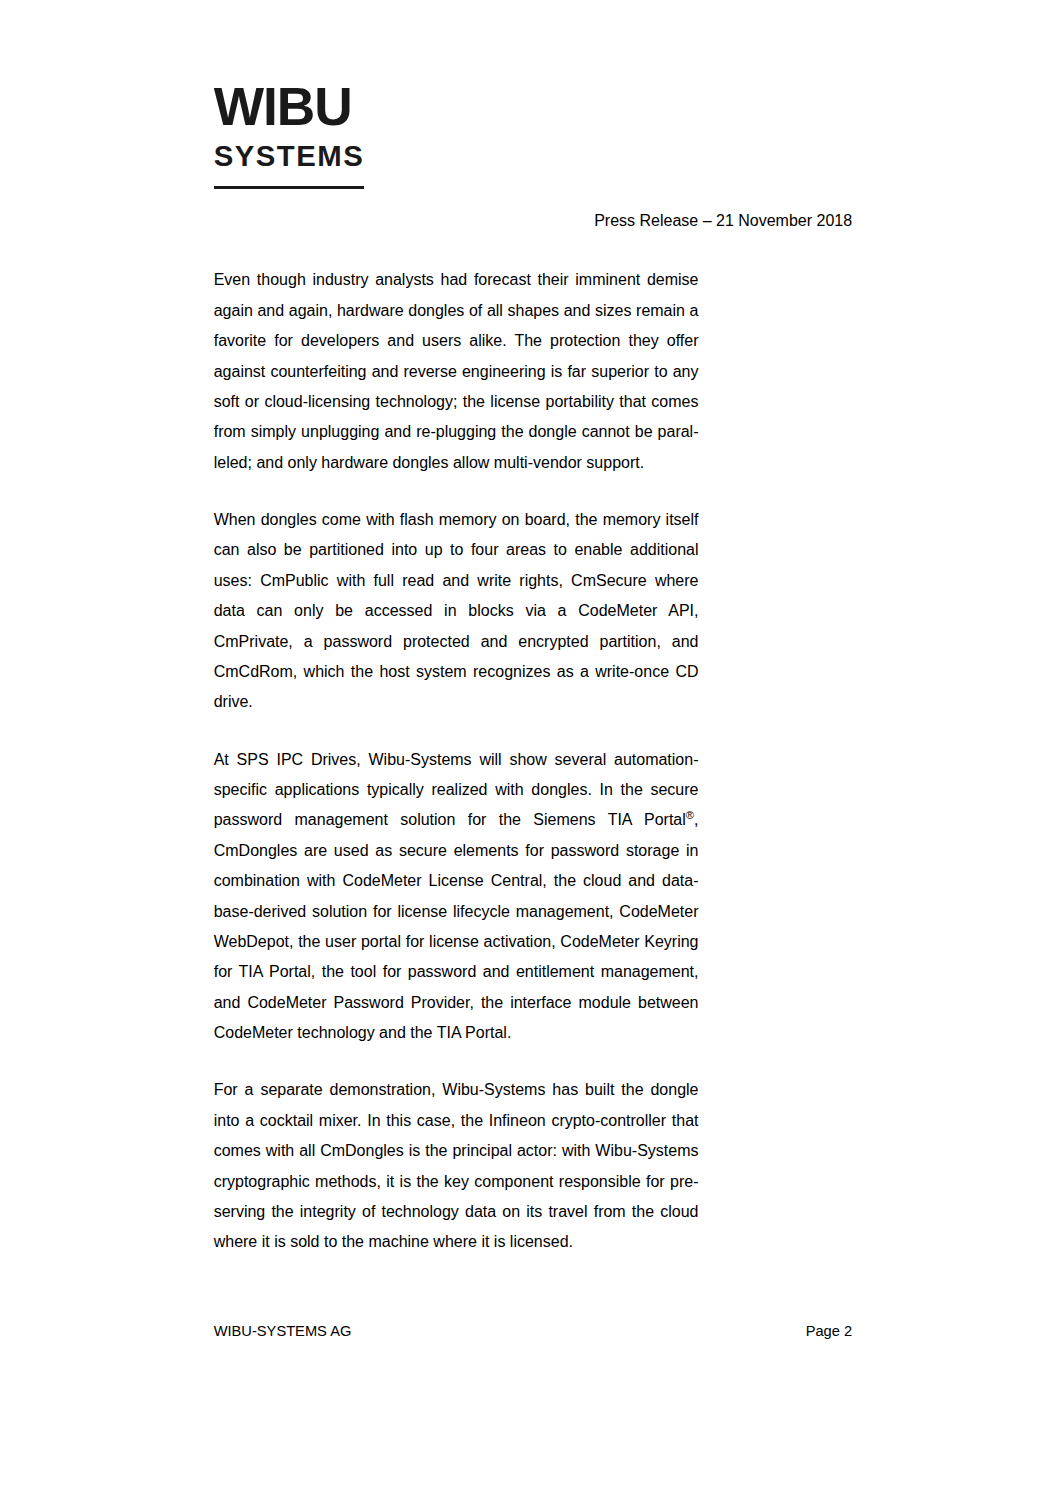WIBU SYSTEMS
Press Release – 21 November 2018
Even though industry analysts had forecast their imminent demise again and again, hardware dongles of all shapes and sizes remain a favorite for developers and users alike. The protection they offer against counterfeiting and reverse engineering is far superior to any soft or cloud-licensing technology; the license portability that comes from simply unplugging and re-plugging the dongle cannot be paralleled; and only hardware dongles allow multi-vendor support.
When dongles come with flash memory on board, the memory itself can also be partitioned into up to four areas to enable additional uses: CmPublic with full read and write rights, CmSecure where data can only be accessed in blocks via a CodeMeter API, CmPrivate, a password protected and encrypted partition, and CmCdRom, which the host system recognizes as a write-once CD drive.
At SPS IPC Drives, Wibu-Systems will show several automation-specific applications typically realized with dongles. In the secure password management solution for the Siemens TIA Portal®, CmDongles are used as secure elements for password storage in combination with CodeMeter License Central, the cloud and database-derived solution for license lifecycle management, CodeMeter WebDepot, the user portal for license activation, CodeMeter Keyring for TIA Portal, the tool for password and entitlement management, and CodeMeter Password Provider, the interface module between CodeMeter technology and the TIA Portal.
For a separate demonstration, Wibu-Systems has built the dongle into a cocktail mixer. In this case, the Infineon crypto-controller that comes with all CmDongles is the principal actor: with Wibu-Systems cryptographic methods, it is the key component responsible for preserving the integrity of technology data on its travel from the cloud where it is sold to the machine where it is licensed.
WIBU-SYSTEMS AG Page 2